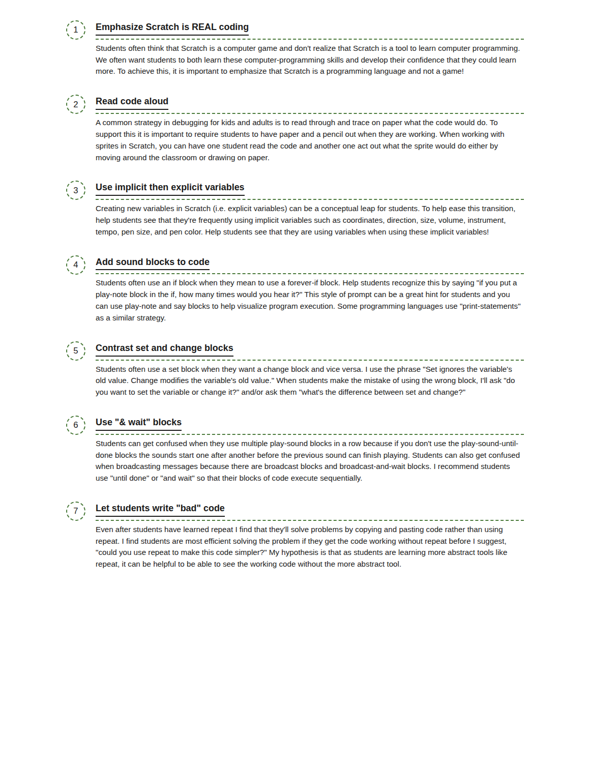Emphasize Scratch is REAL coding
Students often think that Scratch is a computer game and don't realize that Scratch is a tool to learn computer programming. We often want students to both learn these computer-programming skills and develop their confidence that they could learn more. To achieve this, it is important to emphasize that Scratch is a programming language and not a game!
Read code aloud
A common strategy in debugging for kids and adults is to read through and trace on paper what the code would do. To support this it is important to require students to have paper and a pencil out when they are working. When working with sprites in Scratch, you can have one student read the code and another one act out what the sprite would do either by moving around the classroom or drawing on paper.
Use implicit then explicit variables
Creating new variables in Scratch (i.e. explicit variables) can be a conceptual leap for students. To help ease this transition, help students see that they're frequently using implicit variables such as coordinates, direction, size, volume, instrument, tempo, pen size, and pen color. Help students see that they are using variables when using these implicit variables!
Add sound blocks to code
Students often use an if block when they mean to use a forever-if block. Help students recognize this by saying "if you put a play-note block in the if, how many times would you hear it?" This style of prompt can be a great hint for students and you can use play-note and say blocks to help visualize program execution. Some programming languages use "print-statements" as a similar strategy.
Contrast set and change blocks
Students often use a set block when they want a change block and vice versa. I use the phrase "Set ignores the variable's old value. Change modifies the variable's old value." When students make the mistake of using the wrong block, I'll ask "do you want to set the variable or change it?" and/or ask them "what's the difference between set and change?"
Use "& wait" blocks
Students can get confused when they use multiple play-sound blocks in a row because if you don't use the play-sound-until-done blocks the sounds start one after another before the previous sound can finish playing. Students can also get confused when broadcasting messages because there are broadcast blocks and broadcast-and-wait blocks. I recommend students use "until done" or "and wait" so that their blocks of code execute sequentially.
Let students write "bad" code
Even after students have learned repeat I find that they'll solve problems by copying and pasting code rather than using repeat. I find students are most efficient solving the problem if they get the code working without repeat before I suggest, "could you use repeat to make this code simpler?" My hypothesis is that as students are learning more abstract tools like repeat, it can be helpful to be able to see the working code without the more abstract tool.